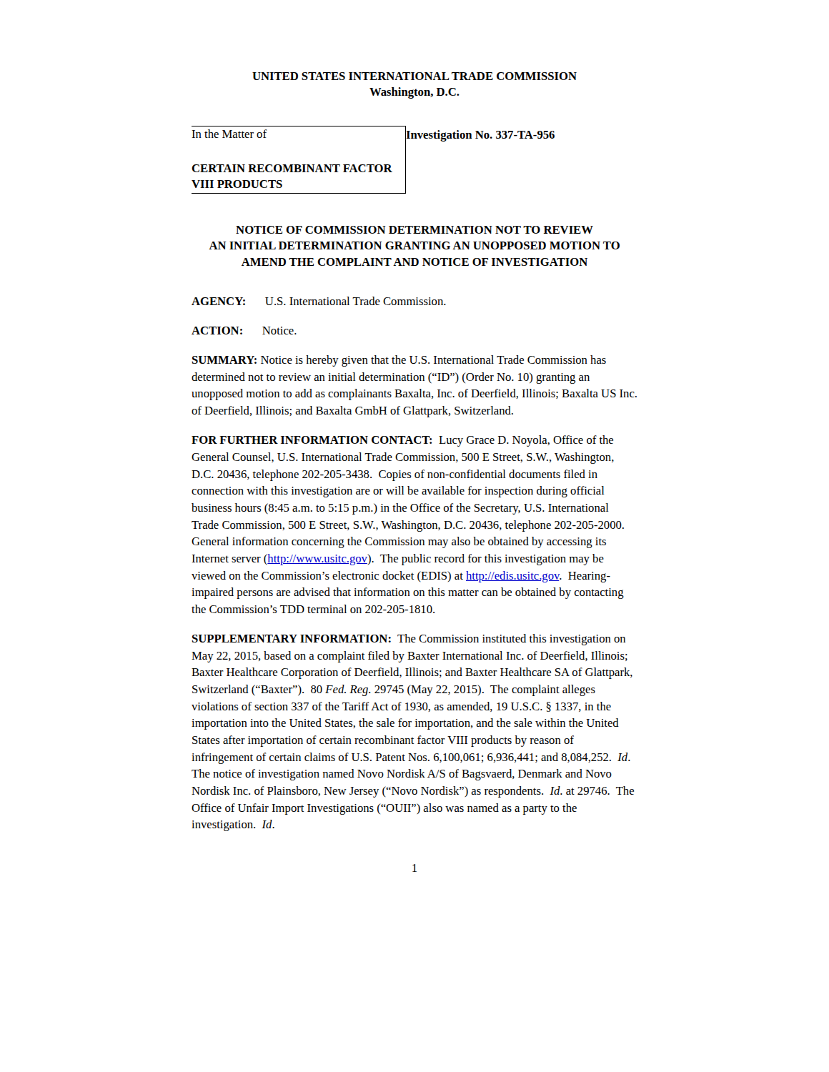UNITED STATES INTERNATIONAL TRADE COMMISSION
Washington, D.C.
| In the Matter of Certain Recombinant Factor VIII Products | Investigation No. 337-TA-956 |
Notice of Commission Determination Not to Review
an Initial Determination Granting an Unopposed Motion to
Amend the Complaint and Notice of Investigation
AGENCY: U.S. International Trade Commission.
ACTION: Notice.
SUMMARY: Notice is hereby given that the U.S. International Trade Commission has determined not to review an initial determination (“ID”) (Order No. 10) granting an unopposed motion to add as complainants Baxalta, Inc. of Deerfield, Illinois; Baxalta US Inc. of Deerfield, Illinois; and Baxalta GmbH of Glattpark, Switzerland.
FOR FURTHER INFORMATION CONTACT: Lucy Grace D. Noyola, Office of the General Counsel, U.S. International Trade Commission, 500 E Street, S.W., Washington, D.C. 20436, telephone 202-205-3438. Copies of non-confidential documents filed in connection with this investigation are or will be available for inspection during official business hours (8:45 a.m. to 5:15 p.m.) in the Office of the Secretary, U.S. International Trade Commission, 500 E Street, S.W., Washington, D.C. 20436, telephone 202-205-2000. General information concerning the Commission may also be obtained by accessing its Internet server (http://www.usitc.gov). The public record for this investigation may be viewed on the Commission’s electronic docket (EDIS) at http://edis.usitc.gov. Hearing-impaired persons are advised that information on this matter can be obtained by contacting the Commission’s TDD terminal on 202-205-1810.
SUPPLEMENTARY INFORMATION: The Commission instituted this investigation on May 22, 2015, based on a complaint filed by Baxter International Inc. of Deerfield, Illinois; Baxter Healthcare Corporation of Deerfield, Illinois; and Baxter Healthcare SA of Glattpark, Switzerland (“Baxter”). 80 Fed. Reg. 29745 (May 22, 2015). The complaint alleges violations of section 337 of the Tariff Act of 1930, as amended, 19 U.S.C. § 1337, in the importation into the United States, the sale for importation, and the sale within the United States after importation of certain recombinant factor VIII products by reason of infringement of certain claims of U.S. Patent Nos. 6,100,061; 6,936,441; and 8,084,252. Id. The notice of investigation named Novo Nordisk A/S of Bagsvaerd, Denmark and Novo Nordisk Inc. of Plainsboro, New Jersey (“Novo Nordisk”) as respondents. Id. at 29746. The Office of Unfair Import Investigations (“OUII”) also was named as a party to the investigation. Id.
1